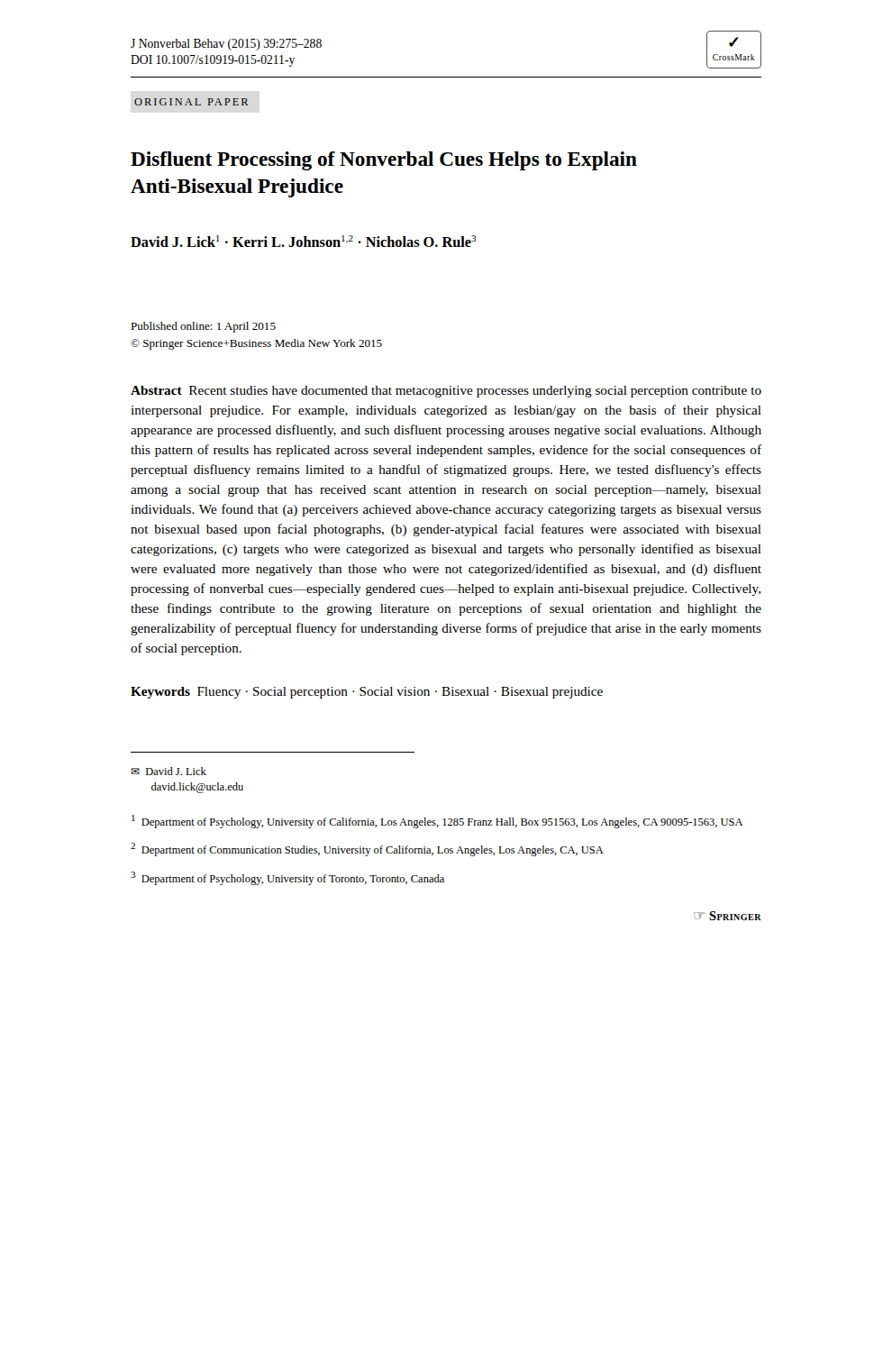✓ CrossMark
J Nonverbal Behav (2015) 39:275–288
DOI 10.1007/s10919-015-0211-y
ORIGINAL PAPER
Disfluent Processing of Nonverbal Cues Helps to Explain
Anti-Bisexual Prejudice
David J. Lick1 · Kerri L. Johnson1,2 · Nicholas O. Rule3
Published online: 1 April 2015
© Springer Science+Business Media New York 2015
Abstract Recent studies have documented that metacognitive processes underlying social perception contribute to interpersonal prejudice. For example, individuals categorized as lesbian/gay on the basis of their physical appearance are processed disfluently, and such disfluent processing arouses negative social evaluations. Although this pattern of results has replicated across several independent samples, evidence for the social consequences of perceptual disfluency remains limited to a handful of stigmatized groups. Here, we tested disfluency's effects among a social group that has received scant attention in research on social perception—namely, bisexual individuals. We found that (a) perceivers achieved above-chance accuracy categorizing targets as bisexual versus not bisexual based upon facial photographs, (b) gender-atypical facial features were associated with bisexual categorizations, (c) targets who were categorized as bisexual and targets who personally identified as bisexual were evaluated more negatively than those who were not categorized/identified as bisexual, and (d) disfluent processing of nonverbal cues—especially gendered cues—helped to explain anti-bisexual prejudice. Collectively, these findings contribute to the growing literature on perceptions of sexual orientation and highlight the generalizability of perceptual fluency for understanding diverse forms of prejudice that arise in the early moments of social perception.
Keywords Fluency · Social perception · Social vision · Bisexual · Bisexual prejudice
✉ David J. Lick
david.lick@ucla.edu
1 Department of Psychology, University of California, Los Angeles, 1285 Franz Hall, Box 951563, Los Angeles, CA 90095-1563, USA
2 Department of Communication Studies, University of California, Los Angeles, Los Angeles, CA, USA
3 Department of Psychology, University of Toronto, Toronto, Canada
☞Springer